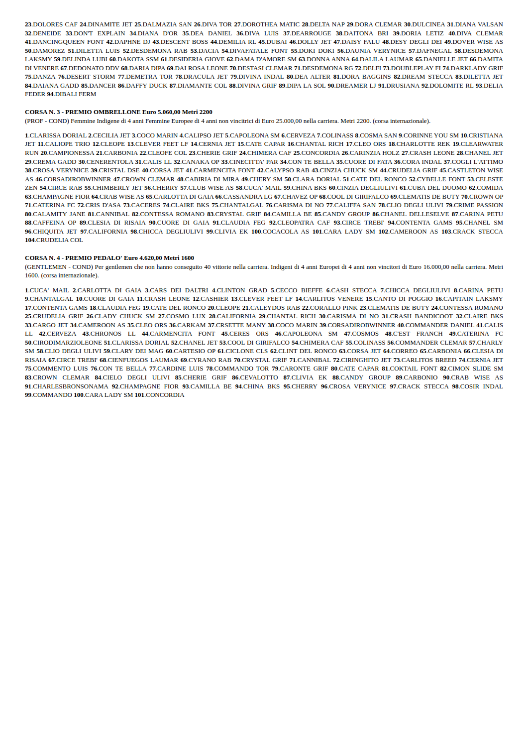23.DOLORES CAF 24.DINAMITE JET 25.DALMAZIA SAN 26.DIVA TOR 27.DOROTHEA MATIC 28.DELTA NAP 29.DORA CLEMAR 30.DULCINEA 31.DIANA VALSAN 32.DENEIDE 33.DON'T EXPLAIN 34.DIANA D'OR 35.DEA DANIEL 36.DIVA LUIS 37.DEARROUGE 38.DAITONA BRI 39.DORIA LETIZ 40.DIVA CLEMAR 41.DANCINGQUEEN FONT 42.DAPHNE DJ 43.DESCENT BOSS 44.DEMILIA RL 45.DUBAI 46.DOLLY JET 47.DAISY FALU 48.DESY DEGLI DEI 49.DOVER WISE AS 50.DAMOREZ 51.DILETTA LUIS 52.DESDEMONA RAB 53.DACIA 54.DIVAFATALE FONT 55.DOKI DOKI 56.DAUNIA VERYNICE 57.DAFNEGAL 58.DESDEMONA LAKSMY 59.DELINDA LUBI 60.DAKOTA SSM 61.DESIDERIA GIOVE 62.DAMA D'AMORE SM 63.DONNA ANNA 64.DALILA LAUMAR 65.DANIELLE JET 66.DAMITA DI VENERE 67.DEDONATO DDV 68.DARIA DIPA 69.DAI ROSA LEONE 70.DESTASI CLEMAR 71.DESDEMONA RG 72.DELFI 73.DOUBLEPLAY FI 74.DARKLADY GRIF 75.DANZA 76.DESERT STORM 77.DEMETRA TOR 78.DRACULA JET 79.DIVINA INDAL 80.DEA ALTER 81.DORA BAGGINS 82.DREAM STECCA 83.DILETTA JET 84.DAIANA GADD 85.DANCER 86.DAFFY DUCK 87.DIAMANTE COL 88.DIVINA GRIF 89.DIPA LA SOL 90.DREAMER LJ 91.DRUSIANA 92.DOLOMITE RL 93.DELIA FEDER 94.DIBALI FERM
CORSA N. 3 - PREMIO OMBRELLONE Euro 5.060,00 Metri 2200
(PROF - COND) Femmine Indigene di 4 anni Femmine Europee di 4 anni non vincitrici di Euro 25.000,00 nella carriera. Metri 2200. (corsa internazionale).
1.CLARISSA DORIAL 2.CECILIA JET 3.COCO MARIN 4.CALIPSO JET 5.CAPOLEONA SM 6.CERVEZA 7.COLINASS 8.COSMA SAN 9.CORINNE YOU SM 10.CRISTIANA JET 11.CALIOPE TRIO 12.CLEOPE 13.CLEVER FEET LF 14.CERNIA JET 15.CATE CAPAR 16.CHANTAL RICH 17.CLEO ORS 18.CHARLOTTE REK 19.CLEARWATER RUN 20.CAMPIONESSA 21.CARBONIA 22.CLEOFE COL 23.CHERIE GRIF 24.CHIMERA CAF 25.CONCORDIA 26.CARINZIA HOLZ 27.CRASH LEONE 28.CHANEL JET 29.CREMA GADD 30.CENERENTOLA 31.CALIS LL 32.CANAKA OP 33.CINECITTA' PAR 34.CON TE BELLA 35.CUORE DI FATA 36.CORA INDAL 37.COGLI L'ATTIMO 38.CROSA VERYNICE 39.CRISTAL DSE 40.CORSA JET 41.CARMENCITA FONT 42.CALYPSO RAB 43.CINZIA CHUCK SM 44.CRUDELIA GRIF 45.CASTLETON WISE AS 46.CORSADIROBWINNER 47.CROWN CLEMAR 48.CABIRIA DI MIRA 49.CHERY SM 50.CLARA DORIAL 51.CATE DEL RONCO 52.CYBELLE FONT 53.CELESTE ZEN 54.CIRCE RAB 55.CHIMBERLY JET 56.CHERRY 57.CLUB WISE AS 58.CUCA' MAIL 59.CHINA BKS 60.CINZIA DEGLIULIVI 61.CUBA DEL DUOMO 62.COMIDA 63.CHAMPAGNE FIOR 64.CRAB WISE AS 65.CARLOTTA DI GAIA 66.CASSANDRA LG 67.CHAVEZ OP 68.COOL DI GIRIFALCO 69.CLEMATIS DE BUTY 70.CROWN OP 71.CATERINA FC 72.CRIS D'ASA 73.CACERES 74.CLAIRE BKS 75.CHANTALGAL 76.CARISMA DI NO 77.CALIFFA SAN 78.CLIO DEGLI ULIVI 79.CRIME PASSION 80.CALAMITY JANE 81.CANNIBAL 82.CONTESSA ROMANO 83.CRYSTAL GRIF 84.CAMILLA BE 85.CANDY GROUP 86.CHANEL DELLESELVE 87.CARINA PETU 88.CAFFEINA OP 89.CLESIA DI RISAIA 90.CUORE DI GAIA 91.CLAUDIA FEG 92.CLEOPATRA CAF 93.CIRCE TREBI' 94.CONTENTA GAMS 95.CHANEL SM 96.CHIQUITA JET 97.CALIFORNIA 98.CHICCA DEGLIULIVI 99.CLIVIA EK 100.COCACOLA AS 101.CARA LADY SM 102.CAMEROON AS 103.CRACK STECCA 104.CRUDELIA COL
CORSA N. 4 - PREMIO PEDALO' Euro 4.620,00 Metri 1600
(GENTLEMEN - COND) Per gentlemen che non hanno conseguito 40 vittorie nella carriera. Indigeni di 4 anni Europei di 4 anni non vincitori di Euro 16.000,00 nella carriera. Metri 1600. (corsa internazionale).
1.CUCA' MAIL 2.CARLOTTA DI GAIA 3.CARS DEI DALTRI 4.CLINTON GRAD 5.CECCO BIEFFE 6.CASH STECCA 7.CHICCA DEGLIULIVI 8.CARINA PETU 9.CHANTALGAL 10.CUORE DI GAIA 11.CRASH LEONE 12.CASHIER 13.CLEVER FEET LF 14.CARLITOS VENERE 15.CANTO DI POGGIO 16.CAPITAIN LAKSMY 17.CONTENTA GAMS 18.CLAUDIA FEG 19.CATE DEL RONCO 20.CLEOPE 21.CALEYDOS RAB 22.CORALLO PINK 23.CLEMATIS DE BUTY 24.CONTESSA ROMANO 25.CRUDELIA GRIF 26.CLADY CHUCK SM 27.COSMO LUX 28.CALIFORNIA 29.CHANTAL RICH 30.CARISMA DI NO 31.CRASH BANDICOOT 32.CLAIRE BKS 33.CARGO JET 34.CAMEROON AS 35.CLEO ORS 36.CARKAM 37.CRSETTE MANY 38.COCO MARIN 39.CORSADIROBWINNER 40.COMMANDER DANIEL 41.CALIS LL 42.CERVEZA 43.CHRONOS LL 44.CARMENCITA FONT 45.CERES ORS 46.CAPOLEONA SM 47.COSMOS 48.C'EST FRANCH 49.CATERINA FC 50.CIRODIMARZIOLEONE 51.CLARISSA DORIAL 52.CHANEL JET 53.COOL DI GIRIFALCO 54.CHIMERA CAF 55.COLINASS 56.COMMANDER CLEMAR 57.CHARLY SM 58.CLIO DEGLI ULIVI 59.CLARY DEI MAG 60.CARTESIO OP 61.CICLONE CLS 62.CLINT DEL RONCO 63.CORSA JET 64.CORREO 65.CARBONIA 66.CLESIA DI RISAIA 67.CIRCE TREBI' 68.CIENFUEGOS LAUMAR 69.CYRANO RAB 70.CRYSTAL GRIF 71.CANNIBAL 72.CIRINGHITO JET 73.CARLITOS BREED 74.CERNIA JET 75.COMMENTO LUIS 76.CON TE BELLA 77.CARDINE LUIS 78.COMMANDO TOR 79.CARONTE GRIF 80.CATE CAPAR 81.COKTAIL FONT 82.CIMON SLIDE SM 83.CROWN CLEMAR 84.CIELO DEGLI ULIVI 85.CHERIE GRIF 86.CEVALOTTO 87.CLIVIA EK 88.CANDY GROUP 89.CARBONIO 90.CRAB WISE AS 91.CHARLESBRONSONAMA 92.CHAMPAGNE FIOR 93.CAMILLA BE 94.CHINA BKS 95.CHERRY 96.CROSA VERYNICE 97.CRACK STECCA 98.COSIR INDAL 99.COMMANDO 100.CARA LADY SM 101.CONCORDIA